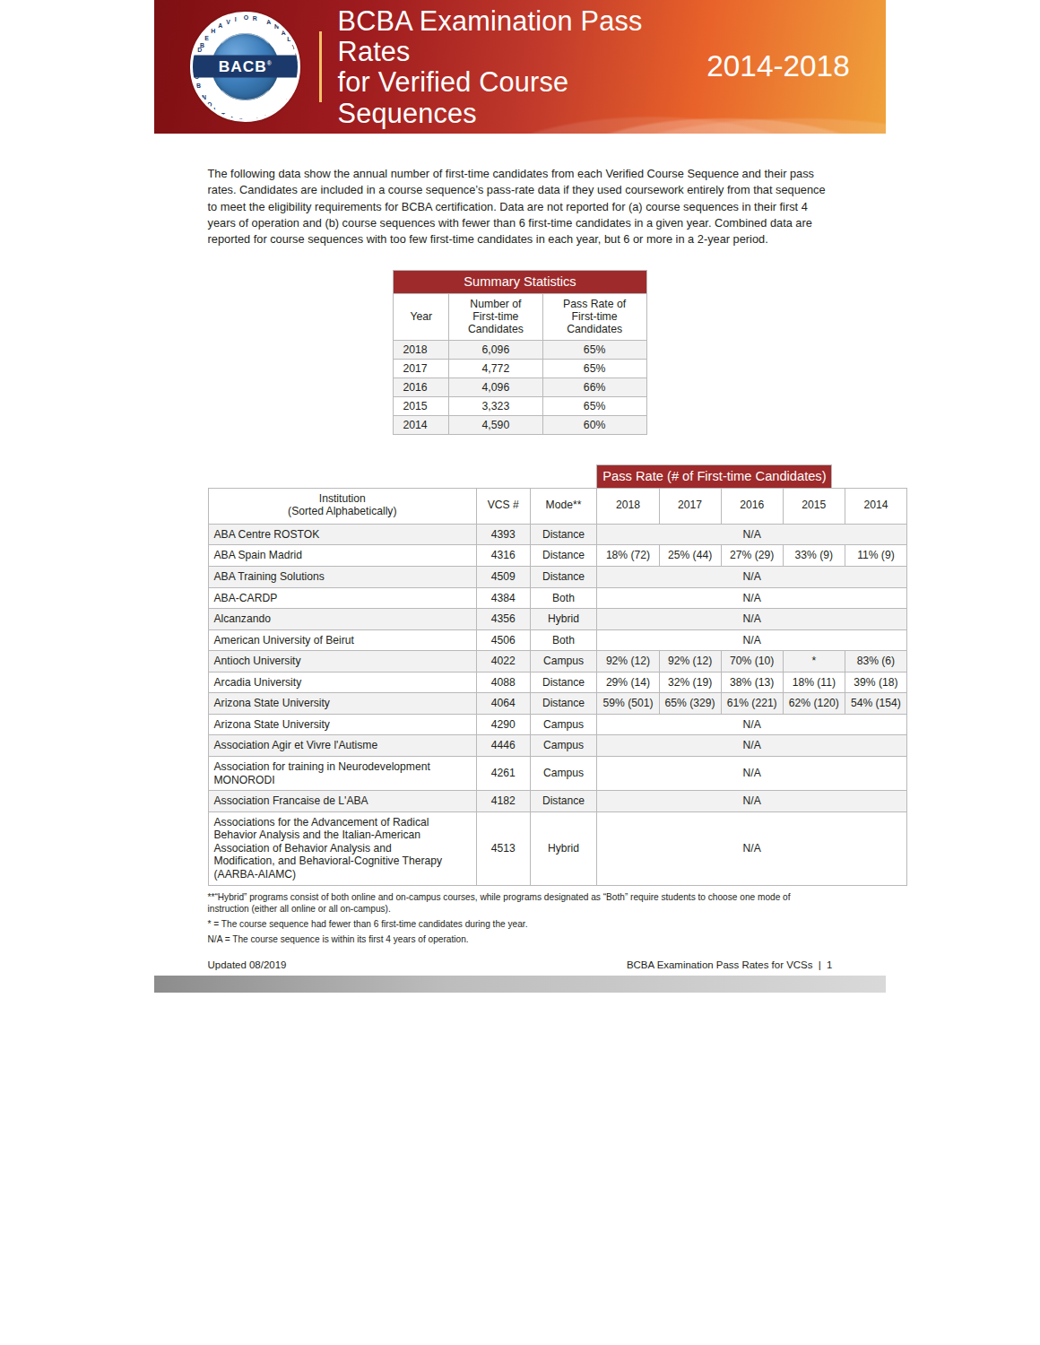B E H A V I O R A N A L Y S T C E R T I F I C A T I O N B O A R D
BACB®
BCBA Examination Pass Rates
for Verified Course Sequences
2014-2018
The following data show the annual number of first-time candidates from each Verified Course Sequence and their pass rates. Candidates are included in a course sequence’s pass-rate data if they used coursework entirely from that sequence to meet the eligibility requirements for BCBA certification. Data are not reported for (a) course sequences in their first 4 years of operation and (b) course sequences with fewer than 6 first-time candidates in a given year. Combined data are reported for course sequences with too few first-time candidates in each year, but 6 or more in a 2-year period.
Summary Statistics
| Year | Number of First-time Candidates | Pass Rate of First-time Candidates |
| --- | --- | --- |
| 2018 | 6,096 | 65% |
| 2017 | 4,772 | 65% |
| 2016 | 4,096 | 66% |
| 2015 | 3,323 | 65% |
| 2014 | 4,590 | 60% |
Pass Rate (# of First-time Candidates)
| Institution (Sorted Alphabetically) | VCS # | Mode** | 2018 | 2017 | 2016 | 2015 | 2014 |
| --- | --- | --- | --- | --- | --- | --- | --- |
| ABA Centre ROSTOK | 4393 | Distance | N/A |
| ABA Spain Madrid | 4316 | Distance | 18% (72) | 25% (44) | 27% (29) | 33% (9) | 11% (9) |
| ABA Training Solutions | 4509 | Distance | N/A |
| ABA-CARDP | 4384 | Both | N/A |
| Alcanzando | 4356 | Hybrid | N/A |
| American University of Beirut | 4506 | Both | N/A |
| Antioch University | 4022 | Campus | 92% (12) | 92% (12) | 70% (10) | * | 83% (6) |
| Arcadia University | 4088 | Distance | 29% (14) | 32% (19) | 38% (13) | 18% (11) | 39% (18) |
| Arizona State University | 4064 | Distance | 59% (501) | 65% (329) | 61% (221) | 62% (120) | 54% (154) |
| Arizona State University | 4290 | Campus | N/A |
| Association Agir et Vivre l'Autisme | 4446 | Campus | N/A |
| Association for training in Neurodevelopment MONORODI | 4261 | Campus | N/A |
| Association Francaise de L'ABA | 4182 | Distance | N/A |
| Associations for the Advancement of Radical Behavior Analysis and the Italian-American Association of Behavior Analysis and Modification, and Behavioral-Cognitive Therapy (AARBA-AIAMC) | 4513 | Hybrid | N/A |
**“Hybrid” programs consist of both online and on-campus courses, while programs designated as “Both” require students to choose one mode of instruction (either all online or all on-campus).
* = The course sequence had fewer than 6 first-time candidates during the year.
N/A = The course sequence is within its first 4 years of operation.
Updated 08/2019
BCBA Examination Pass Rates for VCSs | 1